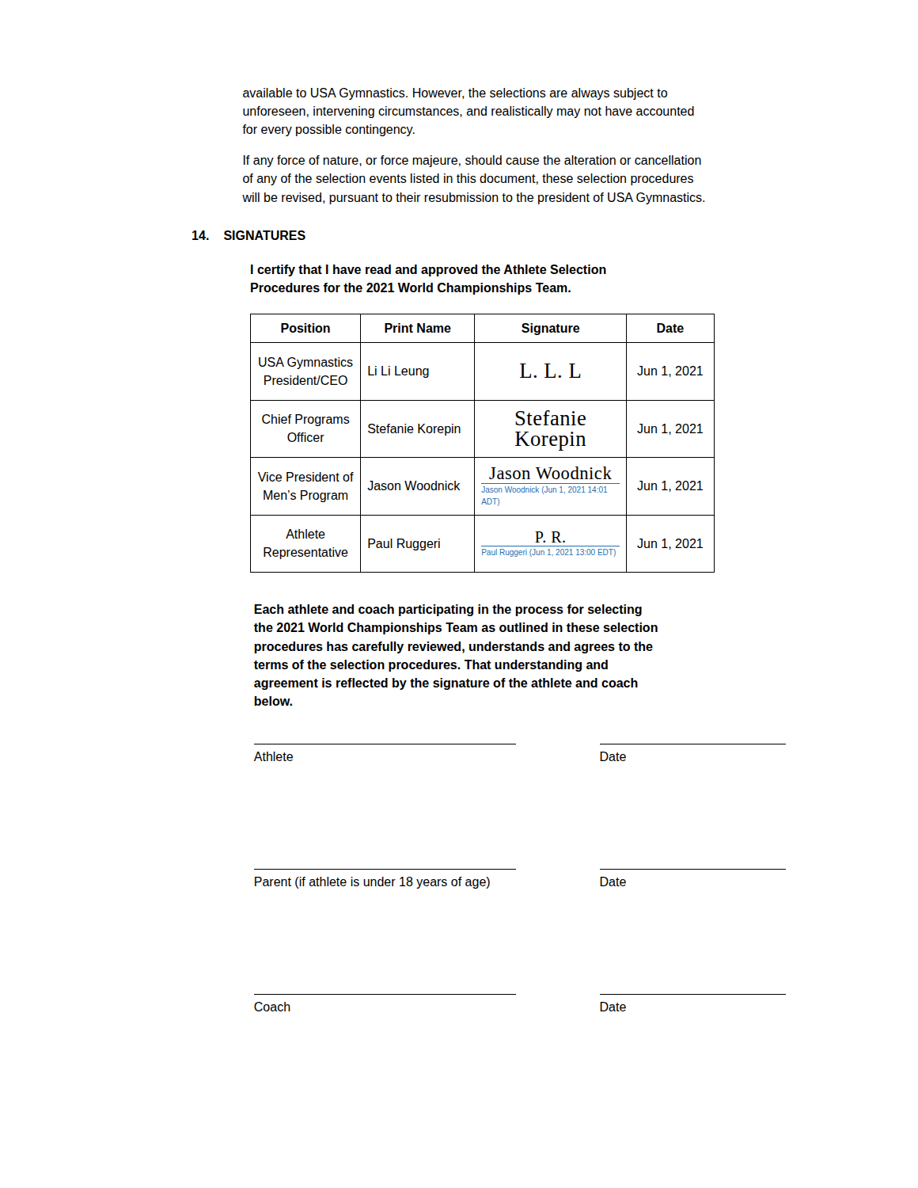available to USA Gymnastics. However, the selections are always subject to unforeseen, intervening circumstances, and realistically may not have accounted for every possible contingency.
If any force of nature, or force majeure, should cause the alteration or cancellation of any of the selection events listed in this document, these selection procedures will be revised, pursuant to their resubmission to the president of USA Gymnastics.
14. SIGNATURES
I certify that I have read and approved the Athlete Selection Procedures for the 2021 World Championships Team.
| Position | Print Name | Signature | Date |
| --- | --- | --- | --- |
| USA Gymnastics President/CEO | Li Li Leung | L. L. L | Jun 1, 2021 |
| Chief Programs Officer | Stefanie Korepin | Stefanie Korepin | Jun 1, 2021 |
| Vice President of Men’s Program | Jason Woodnick | Jason Woodnick Jason Woodnick (Jun 1, 2021 14:01 ADT) | Jun 1, 2021 |
| Athlete Representative | Paul Ruggeri | P. R. Paul Ruggeri (Jun 1, 2021 13:00 EDT) | Jun 1, 2021 |
Each athlete and coach participating in the process for selecting the 2021 World Championships Team as outlined in these selection procedures has carefully reviewed, understands and agrees to the terms of the selection procedures. That understanding and agreement is reflected by the signature of the athlete and coach below.
Athlete
Date
Parent (if athlete is under 18 years of age)
Date
Coach
Date